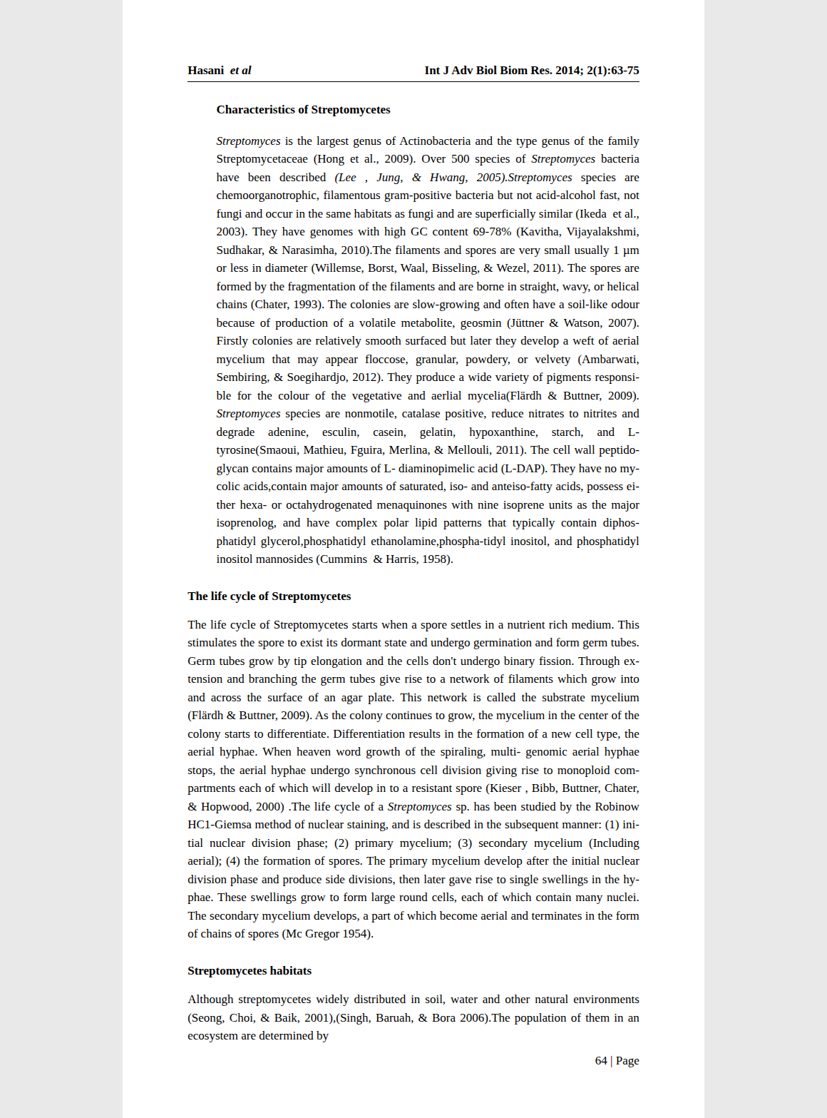Hasani et al
Int J Adv Biol Biom Res. 2014; 2(1):63-75
Characteristics of Streptomycetes
Streptomyces is the largest genus of Actinobacteria and the type genus of the family Streptomycetaceae (Hong et al., 2009). Over 500 species of Streptomyces bacteria have been described (Lee , Jung, & Hwang, 2005).Streptomyces species are chemoorganotrophic, filamentous gram-positive bacteria but not acid-alcohol fast, not fungi and occur in the same habitats as fungi and are superficially similar (Ikeda et al., 2003). They have genomes with high GC content 69-78% (Kavitha, Vijayalakshmi, Sudhakar, & Narasimha, 2010).The filaments and spores are very small usually 1 µm or less in diameter (Willemse, Borst, Waal, Bisseling, & Wezel, 2011). The spores are formed by the fragmentation of the filaments and are borne in straight, wavy, or helical chains (Chater, 1993). The colonies are slow-growing and often have a soil-like odour because of production of a volatile metabolite, geosmin (Jüttner & Watson, 2007). Firstly colonies are relatively smooth surfaced but later they develop a weft of aerial mycelium that may appear floccose, granular, powdery, or velvety (Ambarwati, Sembiring, & Soegihardjo, 2012). They produce a wide variety of pigments responsible for the colour of the vegetative and aerlial mycelia(Flärdh & Buttner, 2009). Streptomyces species are nonmotile, catalase positive, reduce nitrates to nitrites and degrade adenine, esculin, casein, gelatin, hypoxanthine, starch, and L-tyrosine(Smaoui, Mathieu, Fguira, Merlina, & Mellouli, 2011). The cell wall peptidoglycan contains major amounts of L- diaminopimelic acid (L-DAP). They have no mycolic acids,contain major amounts of saturated, iso- and anteiso-fatty acids, possess either hexa- or octahydrogenated menaquinones with nine isoprene units as the major isoprenolog, and have complex polar lipid patterns that typically contain diphosphatidyl glycerol,phosphatidyl ethanolamine,phospha-tidyl inositol, and phosphatidyl inositol mannosides (Cummins & Harris, 1958).
The life cycle of Streptomycetes
The life cycle of Streptomycetes starts when a spore settles in a nutrient rich medium. This stimulates the spore to exist its dormant state and undergo germination and form germ tubes. Germ tubes grow by tip elongation and the cells don't undergo binary fission. Through extension and branching the germ tubes give rise to a network of filaments which grow into and across the surface of an agar plate. This network is called the substrate mycelium (Flärdh & Buttner, 2009). As the colony continues to grow, the mycelium in the center of the colony starts to differentiate. Differentiation results in the formation of a new cell type, the aerial hyphae. When heaven word growth of the spiraling, multi- genomic aerial hyphae stops, the aerial hyphae undergo synchronous cell division giving rise to monoploid compartments each of which will develop in to a resistant spore (Kieser , Bibb, Buttner, Chater, & Hopwood, 2000) .The life cycle of a Streptomyces sp. has been studied by the Robinow HC1-Giemsa method of nuclear staining, and is described in the subsequent manner: (1) initial nuclear division phase; (2) primary mycelium; (3) secondary mycelium (Including aerial); (4) the formation of spores. The primary mycelium develop after the initial nuclear division phase and produce side divisions, then later gave rise to single swellings in the hyphae. These swellings grow to form large round cells, each of which contain many nuclei. The secondary mycelium develops, a part of which become aerial and terminates in the form of chains of spores (Mc Gregor 1954).
Streptomycetes habitats
Although streptomycetes widely distributed in soil, water and other natural environments (Seong, Choi, & Baik, 2001),(Singh, Baruah, & Bora 2006).The population of them in an ecosystem are determined by
64 | Page